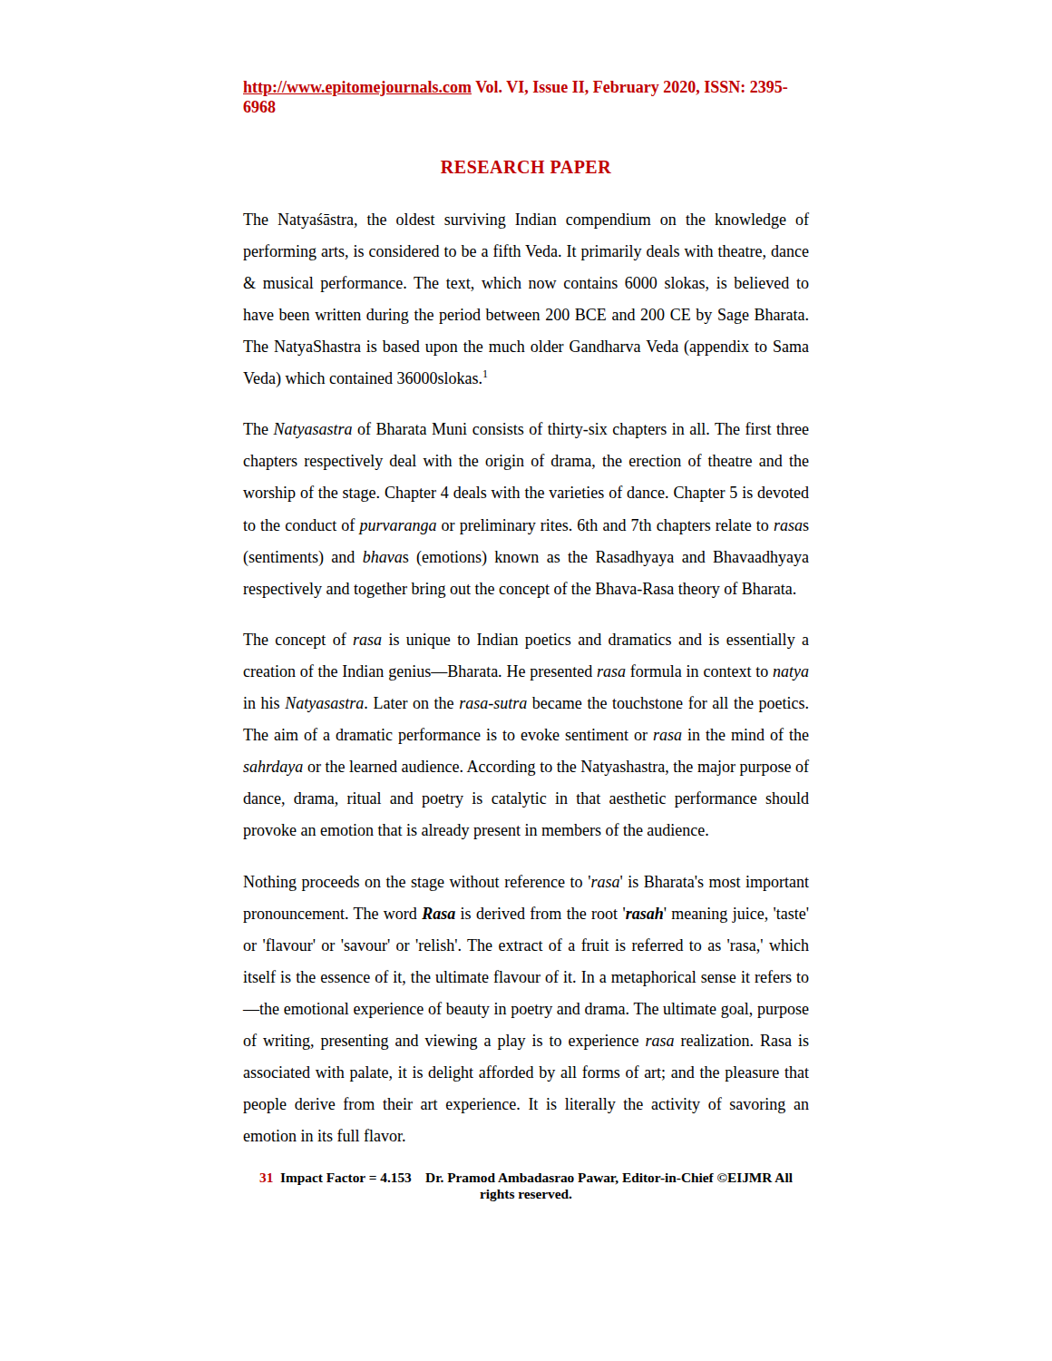http://www.epitomejournals.com Vol. VI, Issue II, February 2020, ISSN: 2395-6968
RESEARCH PAPER
The Natyaśāstra, the oldest surviving Indian compendium on the knowledge of performing arts, is considered to be a fifth Veda. It primarily deals with theatre, dance & musical performance. The text, which now contains 6000 slokas, is believed to have been written during the period between 200 BCE and 200 CE by Sage Bharata. The NatyaShastra is based upon the much older Gandharva Veda (appendix to Sama Veda) which contained 36000slokas.1
The Natyasastra of Bharata Muni consists of thirty-six chapters in all. The first three chapters respectively deal with the origin of drama, the erection of theatre and the worship of the stage. Chapter 4 deals with the varieties of dance. Chapter 5 is devoted to the conduct of purvaranga or preliminary rites. 6th and 7th chapters relate to rasas (sentiments) and bhavas (emotions) known as the Rasadhyaya and Bhavaadhyaya respectively and together bring out the concept of the Bhava-Rasa theory of Bharata.
The concept of rasa is unique to Indian poetics and dramatics and is essentially a creation of the Indian genius—Bharata. He presented rasa formula in context to natya in his Natyasastra. Later on the rasa-sutra became the touchstone for all the poetics. The aim of a dramatic performance is to evoke sentiment or rasa in the mind of the sahrdaya or the learned audience. According to the Natyashastra, the major purpose of dance, drama, ritual and poetry is catalytic in that aesthetic performance should provoke an emotion that is already present in members of the audience.
Nothing proceeds on the stage without reference to 'rasa' is Bharata's most important pronouncement. The word Rasa is derived from the root 'rasah' meaning juice, 'taste' or 'flavour' or 'savour' or 'relish'. The extract of a fruit is referred to as 'rasa,' which itself is the essence of it, the ultimate flavour of it. In a metaphorical sense it refers to ―the emotional experience of beauty in poetry and drama. The ultimate goal, purpose of writing, presenting and viewing a play is to experience rasa realization. Rasa is associated with palate, it is delight afforded by all forms of art; and the pleasure that people derive from their art experience. It is literally the activity of savoring an emotion in its full flavor.
31 Impact Factor = 4.153 Dr. Pramod Ambadasrao Pawar, Editor-in-Chief ©EIJMR All rights reserved.